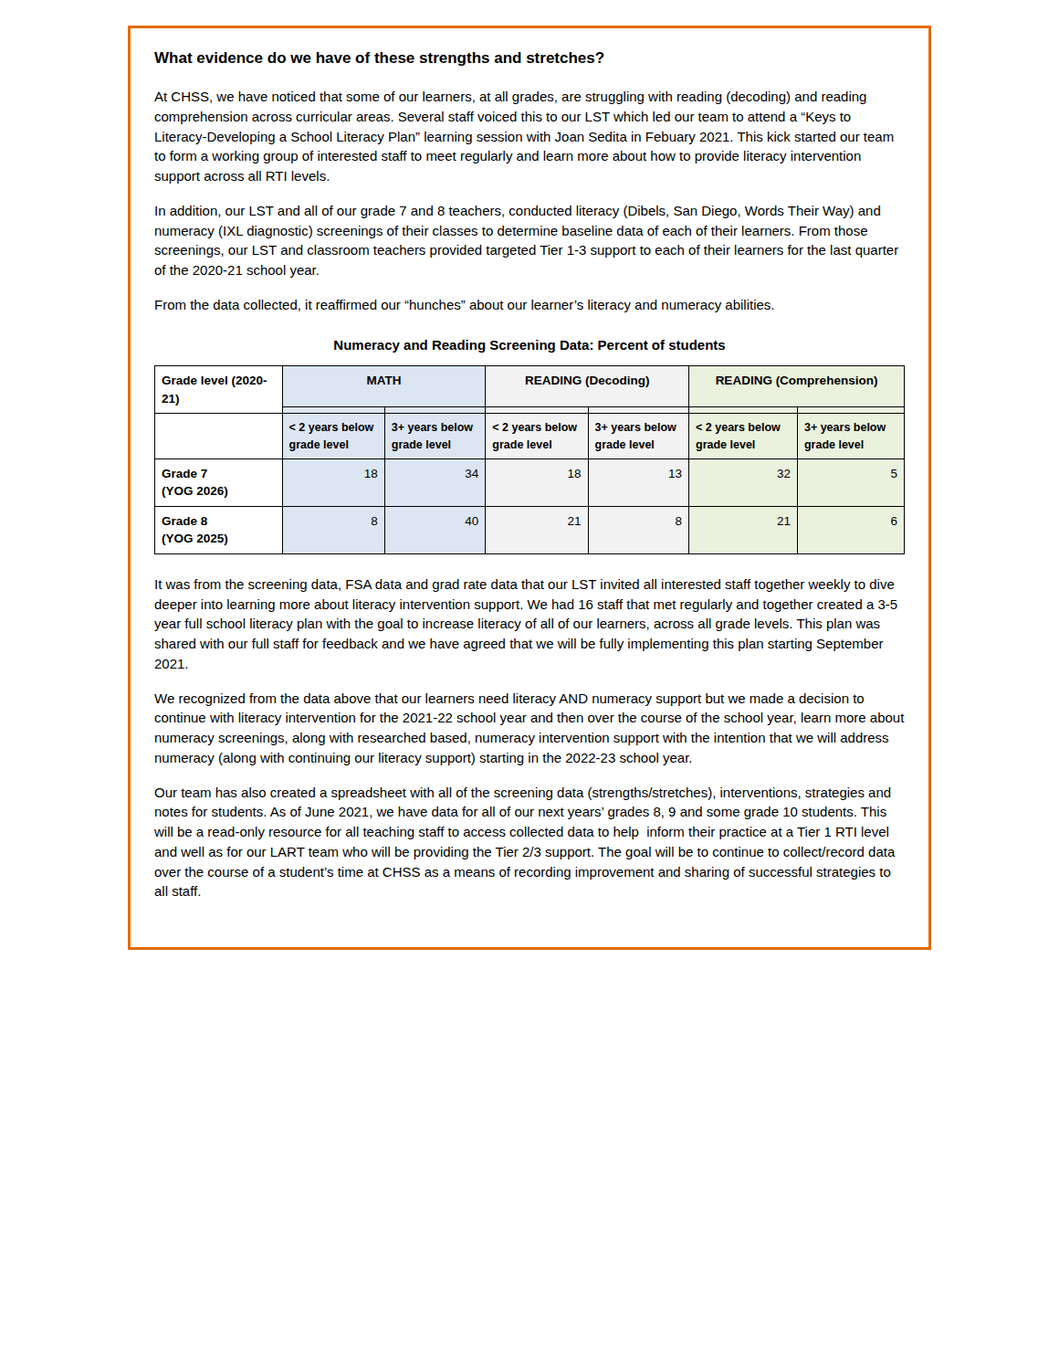What evidence do we have of these strengths and stretches?
At CHSS, we have noticed that some of our learners, at all grades, are struggling with reading (decoding) and reading comprehension across curricular areas. Several staff voiced this to our LST which led our team to attend a “Keys to Literacy-Developing a School Literacy Plan” learning session with Joan Sedita in Febuary 2021. This kick started our team to form a working group of interested staff to meet regularly and learn more about how to provide literacy intervention support across all RTI levels.
In addition, our LST and all of our grade 7 and 8 teachers, conducted literacy (Dibels, San Diego, Words Their Way) and numeracy (IXL diagnostic) screenings of their classes to determine baseline data of each of their learners. From those screenings, our LST and classroom teachers provided targeted Tier 1-3 support to each of their learners for the last quarter of the 2020-21 school year.
From the data collected, it reaffirmed our “hunches” about our learner’s literacy and numeracy abilities.
Numeracy and Reading Screening Data: Percent of students
| Grade level (2020-21) | MATH | READING (Decoding) | READING (Comprehension) |
| --- | --- | --- | --- |
| | < 2 years below grade level | 3+ years below grade level | < 2 years below grade level | 3+ years below grade level | < 2 years below grade level | 3+ years below grade level |
| Grade 7 (YOG 2026) | 18 | 34 | 18 | 13 | 32 | 5 |
| Grade 8 (YOG 2025) | 8 | 40 | 21 | 8 | 21 | 6 |
It was from the screening data, FSA data and grad rate data that our LST invited all interested staff together weekly to dive deeper into learning more about literacy intervention support. We had 16 staff that met regularly and together created a 3-5 year full school literacy plan with the goal to increase literacy of all of our learners, across all grade levels. This plan was shared with our full staff for feedback and we have agreed that we will be fully implementing this plan starting September 2021.
We recognized from the data above that our learners need literacy AND numeracy support but we made a decision to continue with literacy intervention for the 2021-22 school year and then over the course of the school year, learn more about numeracy screenings, along with researched based, numeracy intervention support with the intention that we will address numeracy (along with continuing our literacy support) starting in the 2022-23 school year.
Our team has also created a spreadsheet with all of the screening data (strengths/stretches), interventions, strategies and notes for students. As of June 2021, we have data for all of our next years’ grades 8, 9 and some grade 10 students. This will be a read-only resource for all teaching staff to access collected data to help inform their practice at a Tier 1 RTI level and well as for our LART team who will be providing the Tier 2/3 support. The goal will be to continue to collect/record data over the course of a student’s time at CHSS as a means of recording improvement and sharing of successful strategies to all staff.